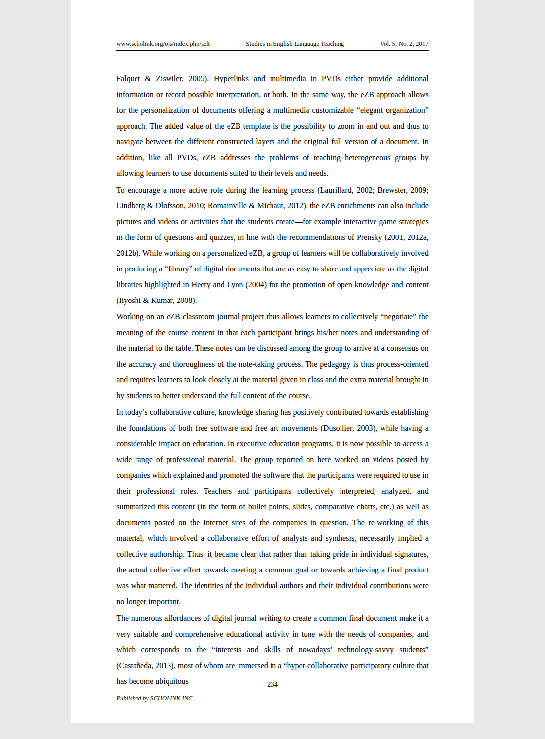www.scholink.org/ojs/index.php/selt Studies in English Language Teaching Vol. 5, No. 2, 2017
Falquet & Ziswiler, 2005). Hyperlinks and multimedia in PVDs either provide additional information or record possible interpretation, or both. In the same way, the eZB approach allows for the personalization of documents offering a multimedia customizable “elegant organization” approach. The added value of the eZB template is the possibility to zoom in and out and thus to navigate between the different constructed layers and the original full version of a document. In addition, like all PVDs, eZB addresses the problems of teaching heterogeneous groups by allowing learners to use documents suited to their levels and needs.
To encourage a more active role during the learning process (Laurillard, 2002; Brewster, 2009; Lindberg & Olofsson, 2010; Romainville & Michaut, 2012), the eZB enrichments can also include pictures and videos or activities that the students create—for example interactive game strategies in the form of questions and quizzes, in line with the recommendations of Prensky (2001, 2012a, 2012b). While working on a personalized eZB, a group of learners will be collaboratively involved in producing a “library” of digital documents that are as easy to share and appreciate as the digital libraries highlighted in Heery and Lyon (2004) for the promotion of open knowledge and content (Iiyoshi & Kumar, 2008).
Working on an eZB classroom journal project thus allows learners to collectively “negotiate” the meaning of the course content in that each participant brings his/her notes and understanding of the material to the table. These notes can be discussed among the group to arrive at a consensus on the accuracy and thoroughness of the note-taking process. The pedagogy is thus process-oriented and requires learners to look closely at the material given in class and the extra material brought in by students to better understand the full content of the course.
In today’s collaborative culture, knowledge sharing has positively contributed towards establishing the foundations of both free software and free art movements (Dusollier, 2003), while having a considerable impact on education. In executive education programs, it is now possible to access a wide range of professional material. The group reported on here worked on videos posted by companies which explained and promoted the software that the participants were required to use in their professional roles. Teachers and participants collectively interpreted, analyzed, and summarized this content (in the form of bullet points, slides, comparative charts, etc.) as well as documents posted on the Internet sites of the companies in question. The re-working of this material, which involved a collaborative effort of analysis and synthesis, necessarily implied a collective authorship. Thus, it became clear that rather than taking pride in individual signatures, the actual collective effort towards meeting a common goal or towards achieving a final product was what mattered. The identities of the individual authors and their individual contributions were no longer important.
The numerous affordances of digital journal writing to create a common final document make it a very suitable and comprehensive educational activity in tune with the needs of companies, and which corresponds to the “interests and skills of nowadays’ technology-savvy students” (Castañeda, 2013), most of whom are immersed in a “hyper-collaborative participatory culture that has become ubiquitous
234
Published by SCHOLINK INC.